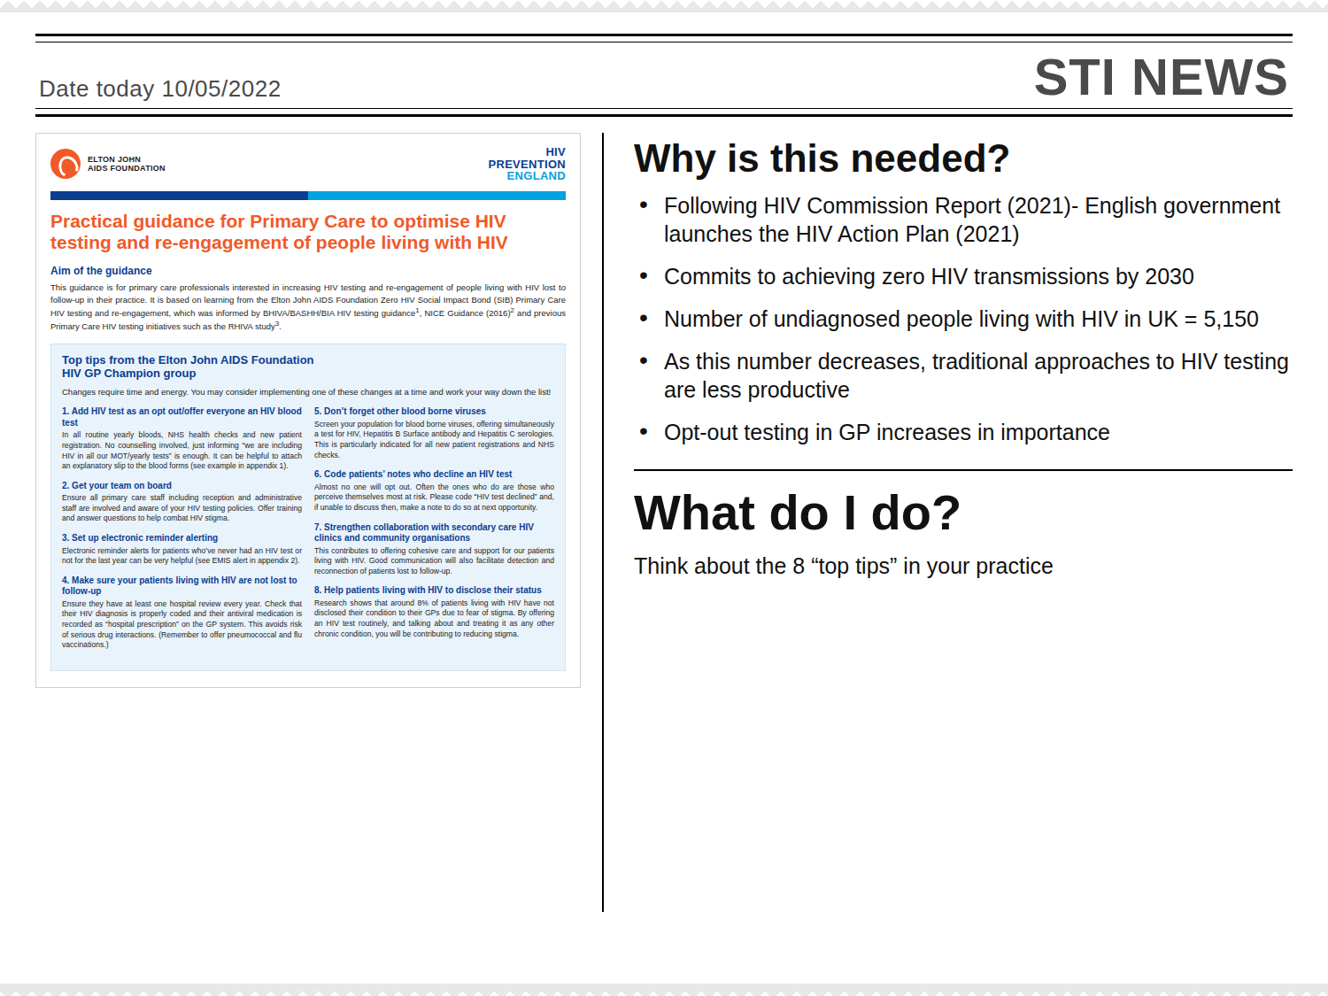Date today 10/05/2022
STI NEWS
ELTON JOHN
AIDS FOUNDATION
HIV
PREVENTION
ENGLAND
Practical guidance for Primary Care to optimise HIV testing and re-engagement of people living with HIV
Aim of the guidance
This guidance is for primary care professionals interested in increasing HIV testing and re-engagement of people living with HIV lost to follow-up in their practice. It is based on learning from the Elton John AIDS Foundation Zero HIV Social Impact Bond (SIB) Primary Care HIV testing and re-engagement, which was informed by BHIVA/BASHH/BIA HIV testing guidance1, NICE Guidance (2016)2 and previous Primary Care HIV testing initiatives such as the RHIVA study3.
Top tips from the Elton John AIDS Foundation
HIV GP Champion group
Changes require time and energy. You may consider implementing one of these changes at a time and work your way down the list!
1. Add HIV test as an opt out/offer everyone an HIV blood test
In all routine yearly bloods, NHS health checks and new patient registration. No counselling involved, just informing “we are including HIV in all our MOT/yearly tests” is enough. It can be helpful to attach an explanatory slip to the blood forms (see example in appendix 1).
2. Get your team on board
Ensure all primary care staff including reception and administrative staff are involved and aware of your HIV testing policies. Offer training and answer questions to help combat HIV stigma.
3. Set up electronic reminder alerting
Electronic reminder alerts for patients who’ve never had an HIV test or not for the last year can be very helpful (see EMIS alert in appendix 2).
4. Make sure your patients living with HIV are not lost to follow-up
Ensure they have at least one hospital review every year. Check that their HIV diagnosis is properly coded and their antiviral medication is recorded as “hospital prescription” on the GP system. This avoids risk of serious drug interactions. (Remember to offer pneumococcal and flu vaccinations.)
5. Don’t forget other blood borne viruses
Screen your population for blood borne viruses, offering simultaneously a test for HIV, Hepatitis B Surface antibody and Hepatitis C serologies. This is particularly indicated for all new patient registrations and NHS checks.
6. Code patients’ notes who decline an HIV test
Almost no one will opt out. Often the ones who do are those who perceive themselves most at risk. Please code “HIV test declined” and, if unable to discuss then, make a note to do so at next opportunity.
7. Strengthen collaboration with secondary care HIV clinics and community organisations
This contributes to offering cohesive care and support for our patients living with HIV. Good communication will also facilitate detection and reconnection of patients lost to follow-up.
8. Help patients living with HIV to disclose their status
Research shows that around 8% of patients living with HIV have not disclosed their condition to their GPs due to fear of stigma. By offering an HIV test routinely, and talking about and treating it as any other chronic condition, you will be contributing to reducing stigma.
Why is this needed?
Following HIV Commission Report (2021)- English government launches the HIV Action Plan (2021)
Commits to achieving zero HIV transmissions by 2030
Number of undiagnosed people living with HIV in UK = 5,150
As this number decreases, traditional approaches to HIV testing are less productive
Opt-out testing in GP increases in importance
What do I do?
Think about the 8 “top tips” in your practice